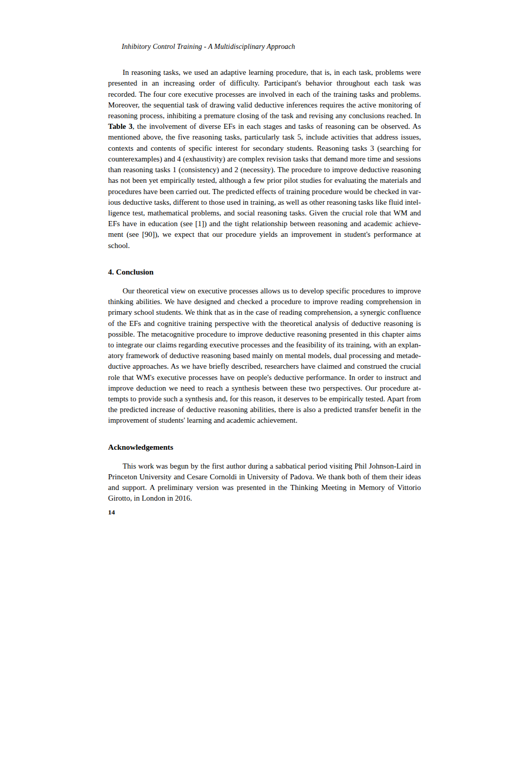Inhibitory Control Training - A Multidisciplinary Approach
In reasoning tasks, we used an adaptive learning procedure, that is, in each task, problems were presented in an increasing order of difficulty. Participant's behavior throughout each task was recorded. The four core executive processes are involved in each of the training tasks and problems. Moreover, the sequential task of drawing valid deductive inferences requires the active monitoring of reasoning process, inhibiting a premature closing of the task and revising any conclusions reached. In Table 3, the involvement of diverse EFs in each stages and tasks of reasoning can be observed. As mentioned above, the five reasoning tasks, particularly task 5, include activities that address issues, contexts and contents of specific interest for secondary students. Reasoning tasks 3 (searching for counterexamples) and 4 (exhaustivity) are complex revision tasks that demand more time and sessions than reasoning tasks 1 (consistency) and 2 (necessity). The procedure to improve deductive reasoning has not been yet empirically tested, although a few prior pilot studies for evaluating the materials and procedures have been carried out. The predicted effects of training procedure would be checked in various deductive tasks, different to those used in training, as well as other reasoning tasks like fluid intelligence test, mathematical problems, and social reasoning tasks. Given the crucial role that WM and EFs have in education (see [1]) and the tight relationship between reasoning and academic achievement (see [90]), we expect that our procedure yields an improvement in student's performance at school.
4. Conclusion
Our theoretical view on executive processes allows us to develop specific procedures to improve thinking abilities. We have designed and checked a procedure to improve reading comprehension in primary school students. We think that as in the case of reading comprehension, a synergic confluence of the EFs and cognitive training perspective with the theoretical analysis of deductive reasoning is possible. The metacognitive procedure to improve deductive reasoning presented in this chapter aims to integrate our claims regarding executive processes and the feasibility of its training, with an explanatory framework of deductive reasoning based mainly on mental models, dual processing and metadeductive approaches. As we have briefly described, researchers have claimed and construed the crucial role that WM's executive processes have on people's deductive performance. In order to instruct and improve deduction we need to reach a synthesis between these two perspectives. Our procedure attempts to provide such a synthesis and, for this reason, it deserves to be empirically tested. Apart from the predicted increase of deductive reasoning abilities, there is also a predicted transfer benefit in the improvement of students' learning and academic achievement.
Acknowledgements
This work was begun by the first author during a sabbatical period visiting Phil Johnson-Laird in Princeton University and Cesare Cornoldi in University of Padova. We thank both of them their ideas and support. A preliminary version was presented in the Thinking Meeting in Memory of Vittorio Girotto, in London in 2016.
14